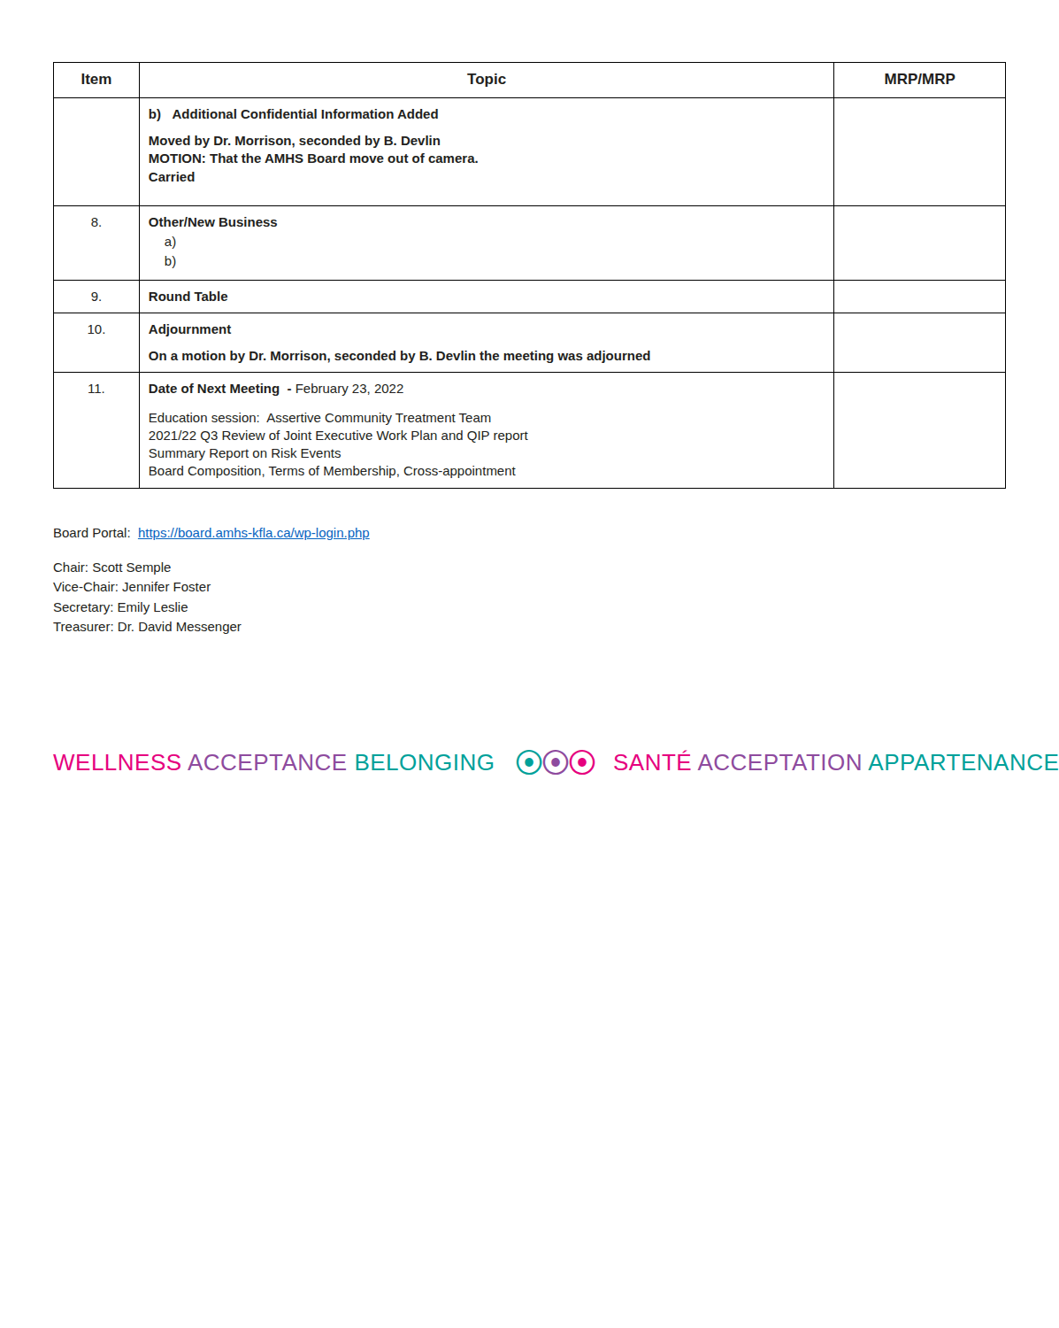| Item | Topic | MRP/MRP |
| --- | --- | --- |
| | b) Additional Confidential Information Added Moved by Dr. Morrison, seconded by B. Devlin MOTION: That the AMHS Board move out of camera. Carried | |
| 8. | Other/New Business a) b) | |
| 9. | Round Table | |
| 10. | Adjournment On a motion by Dr. Morrison, seconded by B. Devlin the meeting was adjourned | |
| 11. | Date of Next Meeting - February 23, 2022 Education session: Assertive Community Treatment Team 2021/22 Q3 Review of Joint Executive Work Plan and QIP report Summary Report on Risk Events Board Composition, Terms of Membership, Cross-appointment | |
Board Portal: https://board.amhs-kfla.ca/wp-login.php
Chair: Scott Semple
Vice-Chair: Jennifer Foster
Secretary: Emily Leslie
Treasurer: Dr. David Messenger
WELLNESS ACCEPTANCE BELONGING ⦿⦿⦿ SANTÉ ACCEPTATION APPARTENANCE